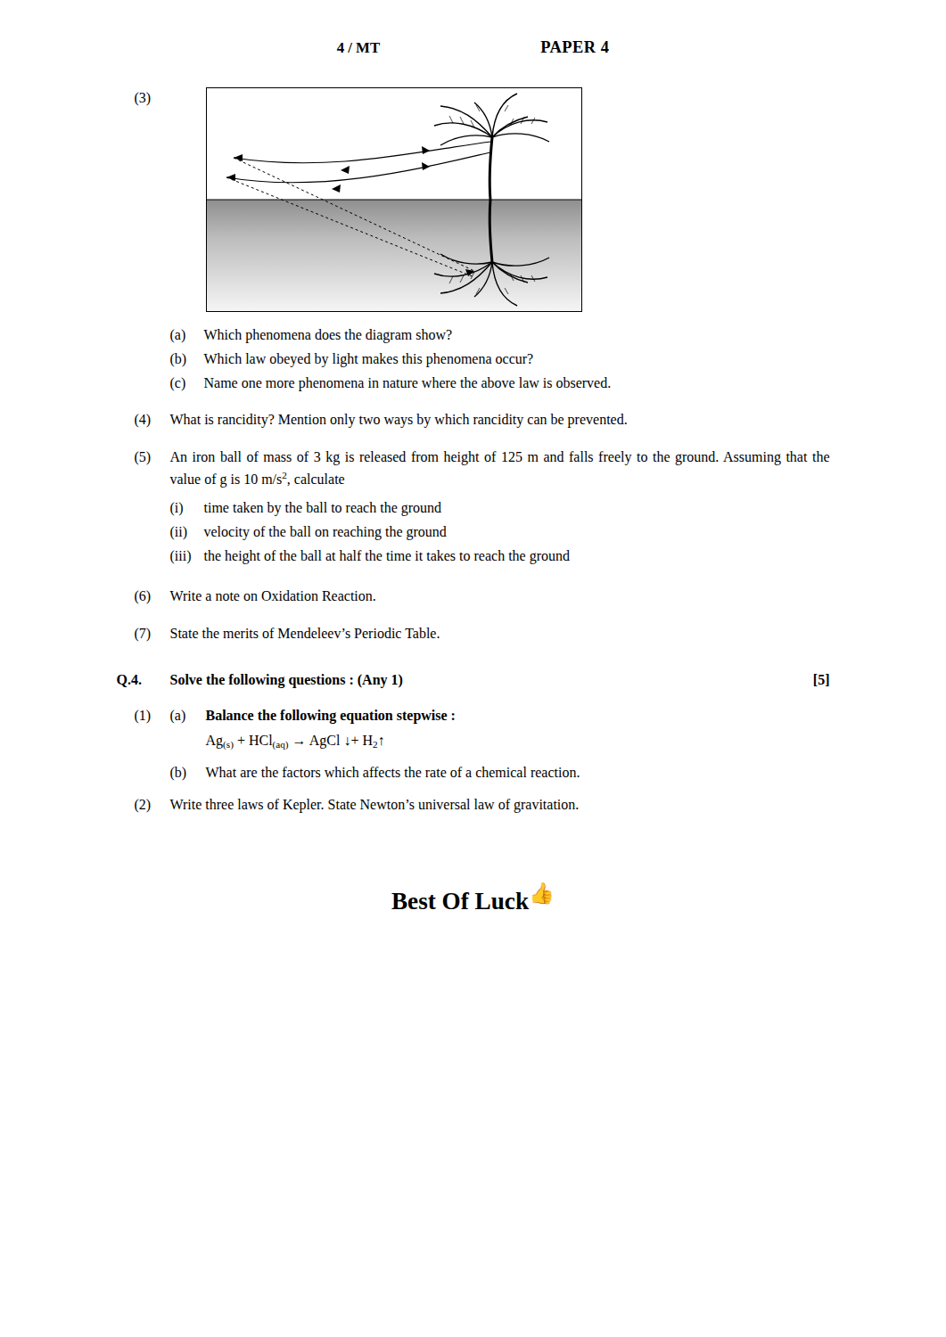4 / MT PAPER 4
(3)
(a) Which phenomena does the diagram show?
(b) Which law obeyed by light makes this phenomena occur?
(c) Name one more phenomena in nature where the above law is observed.
(4)
What is rancidity? Mention only two ways by which rancidity can be prevented.
(5)
An iron ball of mass of 3 kg is released from height of 125 m and falls freely to the ground. Assuming that the value of g is 10 m/s2, calculate
(i) time taken by the ball to reach the ground
(ii) velocity of the ball on reaching the ground
(iii) the height of the ball at half the time it takes to reach the ground
(6)
Write a note on Oxidation Reaction.
(7)
State the merits of Mendeleev’s Periodic Table.
Q.4.
Solve the following questions : (Any 1)
[5]
(1)
(a)
Balance the following equation stepwise :
Ag(s) + HCl(aq) → AgCl ↓+ H2↑
(b)
What are the factors which affects the rate of a chemical reaction.
(2)
Write three laws of Kepler. State Newton’s universal law of gravitation.
Best Of Luck👍